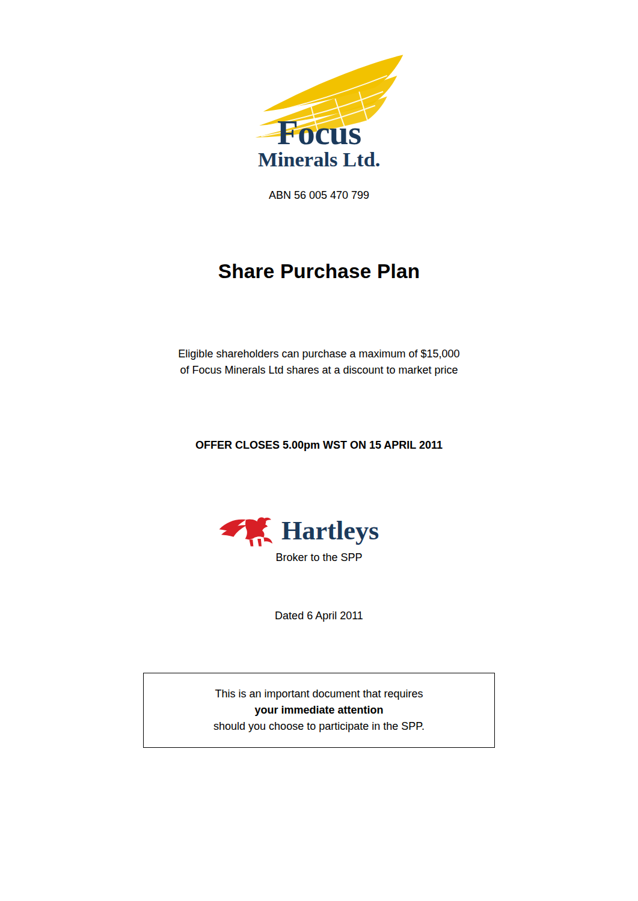Focus Minerals Ltd.
ABN 56 005 470 799
Share Purchase Plan
Eligible shareholders can purchase a maximum of $15,000
of Focus Minerals Ltd shares at a discount to market price
OFFER CLOSES 5.00pm WST ON 15 APRIL 2011
Hartleys
Broker to the SPP
Dated 6 April 2011
This is an important document that requires
your immediate attention
should you choose to participate in the SPP.